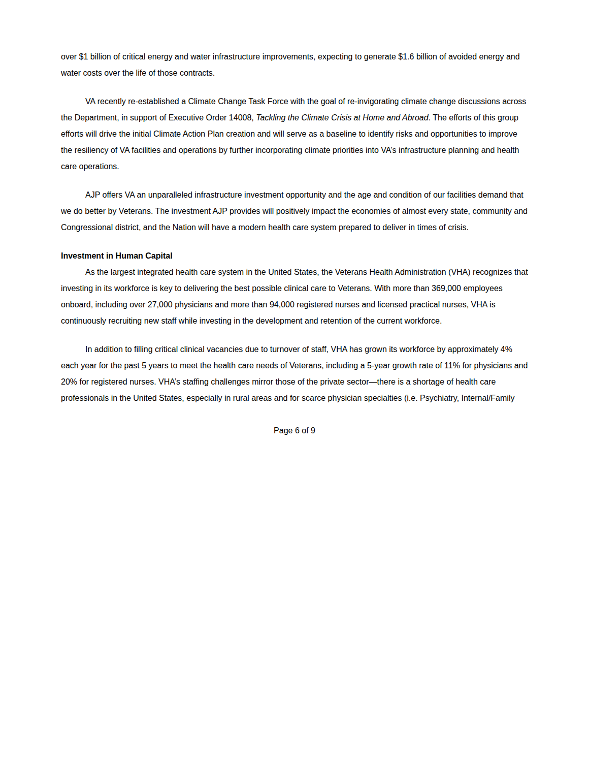over $1 billion of critical energy and water infrastructure improvements, expecting to generate $1.6 billion of avoided energy and water costs over the life of those contracts.
VA recently re-established a Climate Change Task Force with the goal of re-invigorating climate change discussions across the Department, in support of Executive Order 14008, Tackling the Climate Crisis at Home and Abroad. The efforts of this group efforts will drive the initial Climate Action Plan creation and will serve as a baseline to identify risks and opportunities to improve the resiliency of VA facilities and operations by further incorporating climate priorities into VA’s infrastructure planning and health care operations.
AJP offers VA an unparalleled infrastructure investment opportunity and the age and condition of our facilities demand that we do better by Veterans. The investment AJP provides will positively impact the economies of almost every state, community and Congressional district, and the Nation will have a modern health care system prepared to deliver in times of crisis.
Investment in Human Capital
As the largest integrated health care system in the United States, the Veterans Health Administration (VHA) recognizes that investing in its workforce is key to delivering the best possible clinical care to Veterans. With more than 369,000 employees onboard, including over 27,000 physicians and more than 94,000 registered nurses and licensed practical nurses, VHA is continuously recruiting new staff while investing in the development and retention of the current workforce.
In addition to filling critical clinical vacancies due to turnover of staff, VHA has grown its workforce by approximately 4% each year for the past 5 years to meet the health care needs of Veterans, including a 5-year growth rate of 11% for physicians and 20% for registered nurses. VHA’s staffing challenges mirror those of the private sector—there is a shortage of health care professionals in the United States, especially in rural areas and for scarce physician specialties (i.e. Psychiatry, Internal/Family
Page 6 of 9